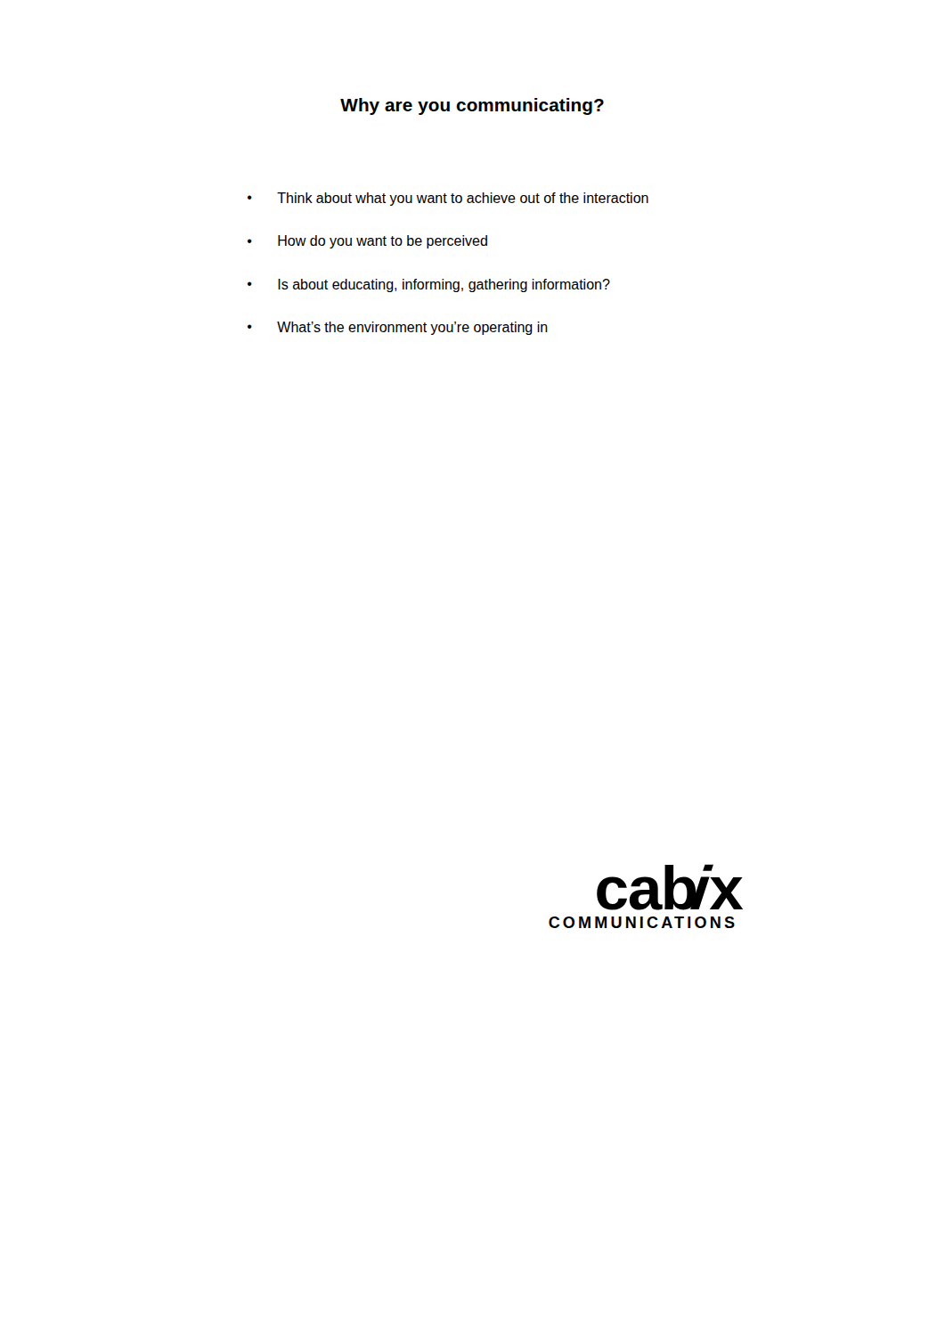Why are you communicating?
Think about what you want to achieve out of the interaction
How do you want to be perceived
Is about educating, informing, gathering information?
What’s the environment you’re operating in
cabix COMMUNICATIONS